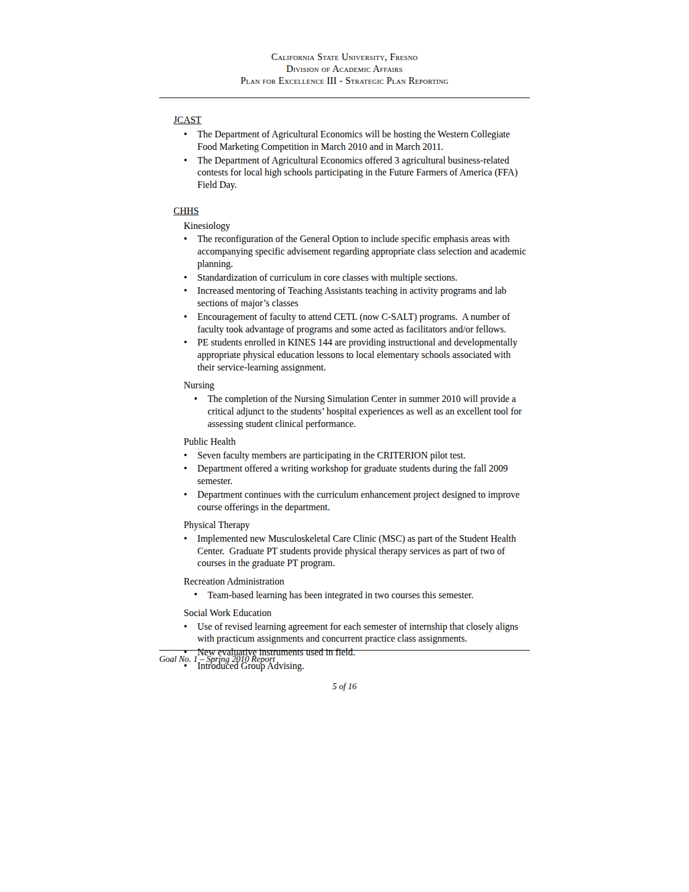California State University, Fresno
Division of Academic Affairs
Plan for Excellence III - Strategic Plan Reporting
JCAST
The Department of Agricultural Economics will be hosting the Western Collegiate Food Marketing Competition in March 2010 and in March 2011.
The Department of Agricultural Economics offered 3 agricultural business-related contests for local high schools participating in the Future Farmers of America (FFA) Field Day.
CHHS
Kinesiology
The reconfiguration of the General Option to include specific emphasis areas with accompanying specific advisement regarding appropriate class selection and academic planning.
Standardization of curriculum in core classes with multiple sections.
Increased mentoring of Teaching Assistants teaching in activity programs and lab sections of major’s classes
Encouragement of faculty to attend CETL (now C-SALT) programs. A number of faculty took advantage of programs and some acted as facilitators and/or fellows.
PE students enrolled in KINES 144 are providing instructional and developmentally appropriate physical education lessons to local elementary schools associated with their service-learning assignment.
Nursing
The completion of the Nursing Simulation Center in summer 2010 will provide a critical adjunct to the students’ hospital experiences as well as an excellent tool for assessing student clinical performance.
Public Health
Seven faculty members are participating in the CRITERION pilot test.
Department offered a writing workshop for graduate students during the fall 2009 semester.
Department continues with the curriculum enhancement project designed to improve course offerings in the department.
Physical Therapy
Implemented new Musculoskeletal Care Clinic (MSC) as part of the Student Health Center. Graduate PT students provide physical therapy services as part of two of courses in the graduate PT program.
Recreation Administration
Team-based learning has been integrated in two courses this semester.
Social Work Education
Use of revised learning agreement for each semester of internship that closely aligns with practicum assignments and concurrent practice class assignments.
New evaluative instruments used in field.
Introduced Group Advising.
Goal No. 1 – Spring 2010 Report
5 of 16